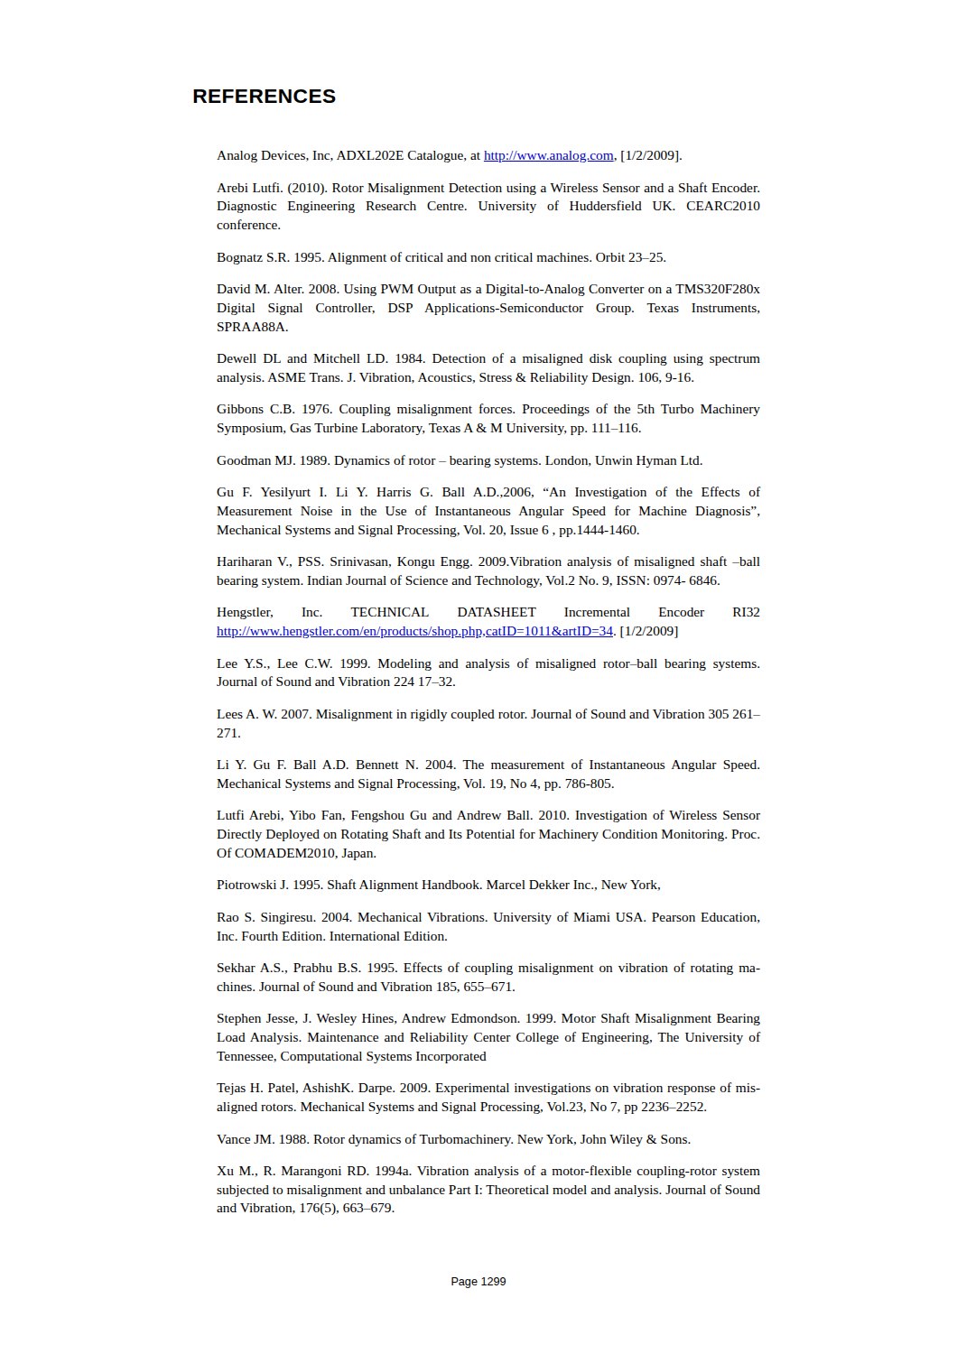REFERENCES
Analog Devices, Inc, ADXL202E Catalogue, at http://www.analog.com, [1/2/2009].
Arebi Lutfi. (2010). Rotor Misalignment Detection using a Wireless Sensor and a Shaft Encoder. Diagnostic Engineering Research Centre. University of Huddersfield UK. CEARC2010 conference.
Bognatz S.R. 1995. Alignment of critical and non critical machines. Orbit 23–25.
David M. Alter. 2008. Using PWM Output as a Digital-to-Analog Converter on a TMS320F280x Digital Signal Controller, DSP Applications-Semiconductor Group. Texas Instruments, SPRAA88A.
Dewell DL and Mitchell LD. 1984. Detection of a misaligned disk coupling using spectrum analysis. ASME Trans. J. Vibration, Acoustics, Stress & Reliability Design. 106, 9-16.
Gibbons C.B. 1976. Coupling misalignment forces. Proceedings of the 5th Turbo Machinery Symposium, Gas Turbine Laboratory, Texas A & M University, pp. 111–116.
Goodman MJ. 1989. Dynamics of rotor – bearing systems. London, Unwin Hyman Ltd.
Gu F. Yesilyurt I. Li Y. Harris G. Ball A.D.,2006, “An Investigation of the Effects of Measurement Noise in the Use of Instantaneous Angular Speed for Machine Diagnosis”, Mechanical Systems and Signal Processing, Vol. 20, Issue 6 , pp.1444-1460.
Hariharan V., PSS. Srinivasan, Kongu Engg. 2009.Vibration analysis of misaligned shaft –ball bearing system. Indian Journal of Science and Technology, Vol.2 No. 9, ISSN: 0974- 6846.
Hengstler, Inc. TECHNICAL DATASHEET Incremental Encoder RI32 http://www.hengstler.com/en/products/shop.php,catID=1011&artID=34. [1/2/2009]
Lee Y.S., Lee C.W. 1999. Modeling and analysis of misaligned rotor–ball bearing systems. Journal of Sound and Vibration 224 17–32.
Lees A. W. 2007. Misalignment in rigidly coupled rotor. Journal of Sound and Vibration 305 261–271.
Li Y. Gu F. Ball A.D. Bennett N. 2004. The measurement of Instantaneous Angular Speed. Mechanical Systems and Signal Processing, Vol. 19, No 4, pp. 786-805.
Lutfi Arebi, Yibo Fan, Fengshou Gu and Andrew Ball. 2010. Investigation of Wireless Sensor Directly Deployed on Rotating Shaft and Its Potential for Machinery Condition Monitoring. Proc. Of COMADEM2010, Japan.
Piotrowski J. 1995. Shaft Alignment Handbook. Marcel Dekker Inc., New York,
Rao S. Singiresu. 2004. Mechanical Vibrations. University of Miami USA. Pearson Education, Inc. Fourth Edition. International Edition.
Sekhar A.S., Prabhu B.S. 1995. Effects of coupling misalignment on vibration of rotating machines. Journal of Sound and Vibration 185, 655–671.
Stephen Jesse, J. Wesley Hines, Andrew Edmondson. 1999. Motor Shaft Misalignment Bearing Load Analysis. Maintenance and Reliability Center College of Engineering, The University of Tennessee, Computational Systems Incorporated
Tejas H. Patel, AshishK. Darpe. 2009. Experimental investigations on vibration response of misaligned rotors. Mechanical Systems and Signal Processing, Vol.23, No 7, pp 2236–2252.
Vance JM. 1988. Rotor dynamics of Turbomachinery. New York, John Wiley & Sons.
Xu M., R. Marangoni RD. 1994a. Vibration analysis of a motor-flexible coupling-rotor system subjected to misalignment and unbalance Part I: Theoretical model and analysis. Journal of Sound and Vibration, 176(5), 663–679.
Page 1299